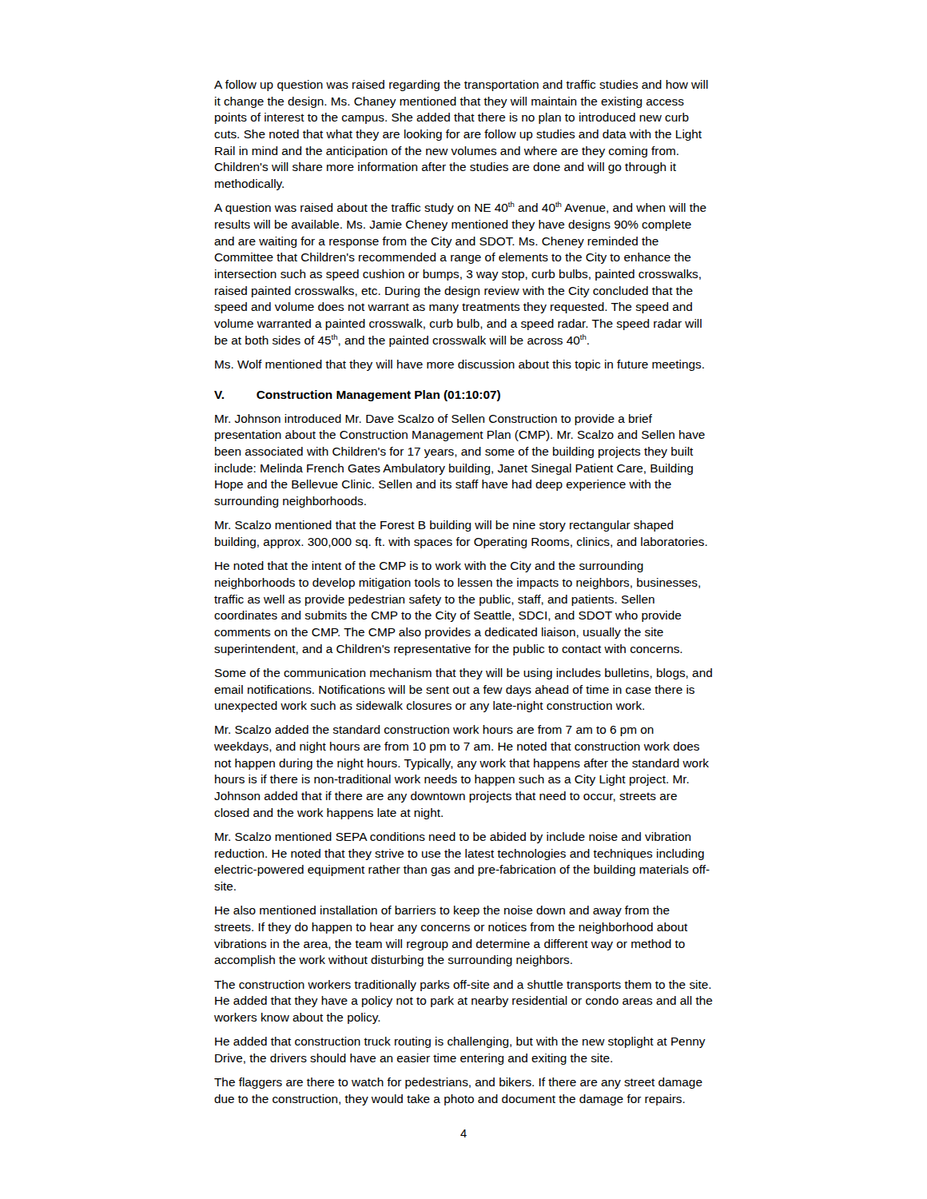A follow up question was raised regarding the transportation and traffic studies and how will it change the design. Ms. Chaney mentioned that they will maintain the existing access points of interest to the campus. She added that there is no plan to introduced new curb cuts. She noted that what they are looking for are follow up studies and data with the Light Rail in mind and the anticipation of the new volumes and where are they coming from. Children's will share more information after the studies are done and will go through it methodically.
A question was raised about the traffic study on NE 40th and 40th Avenue, and when will the results will be available. Ms. Jamie Cheney mentioned they have designs 90% complete and are waiting for a response from the City and SDOT. Ms. Cheney reminded the Committee that Children's recommended a range of elements to the City to enhance the intersection such as speed cushion or bumps, 3 way stop, curb bulbs, painted crosswalks, raised painted crosswalks, etc. During the design review with the City concluded that the speed and volume does not warrant as many treatments they requested. The speed and volume warranted a painted crosswalk, curb bulb, and a speed radar. The speed radar will be at both sides of 45th, and the painted crosswalk will be across 40th.
Ms. Wolf mentioned that they will have more discussion about this topic in future meetings.
V. Construction Management Plan (01:10:07)
Mr. Johnson introduced Mr. Dave Scalzo of Sellen Construction to provide a brief presentation about the Construction Management Plan (CMP). Mr. Scalzo and Sellen have been associated with Children's for 17 years, and some of the building projects they built include: Melinda French Gates Ambulatory building, Janet Sinegal Patient Care, Building Hope and the Bellevue Clinic. Sellen and its staff have had deep experience with the surrounding neighborhoods.
Mr. Scalzo mentioned that the Forest B building will be nine story rectangular shaped building, approx. 300,000 sq. ft. with spaces for Operating Rooms, clinics, and laboratories.
He noted that the intent of the CMP is to work with the City and the surrounding neighborhoods to develop mitigation tools to lessen the impacts to neighbors, businesses, traffic as well as provide pedestrian safety to the public, staff, and patients. Sellen coordinates and submits the CMP to the City of Seattle, SDCI, and SDOT who provide comments on the CMP. The CMP also provides a dedicated liaison, usually the site superintendent, and a Children's representative for the public to contact with concerns.
Some of the communication mechanism that they will be using includes bulletins, blogs, and email notifications. Notifications will be sent out a few days ahead of time in case there is unexpected work such as sidewalk closures or any late-night construction work.
Mr. Scalzo added the standard construction work hours are from 7 am to 6 pm on weekdays, and night hours are from 10 pm to 7 am. He noted that construction work does not happen during the night hours. Typically, any work that happens after the standard work hours is if there is non-traditional work needs to happen such as a City Light project. Mr. Johnson added that if there are any downtown projects that need to occur, streets are closed and the work happens late at night.
Mr. Scalzo mentioned SEPA conditions need to be abided by include noise and vibration reduction. He noted that they strive to use the latest technologies and techniques including electric-powered equipment rather than gas and pre-fabrication of the building materials off-site.
He also mentioned installation of barriers to keep the noise down and away from the streets. If they do happen to hear any concerns or notices from the neighborhood about vibrations in the area, the team will regroup and determine a different way or method to accomplish the work without disturbing the surrounding neighbors.
The construction workers traditionally parks off-site and a shuttle transports them to the site. He added that they have a policy not to park at nearby residential or condo areas and all the workers know about the policy.
He added that construction truck routing is challenging, but with the new stoplight at Penny Drive, the drivers should have an easier time entering and exiting the site.
The flaggers are there to watch for pedestrians, and bikers. If there are any street damage due to the construction, they would take a photo and document the damage for repairs.
4